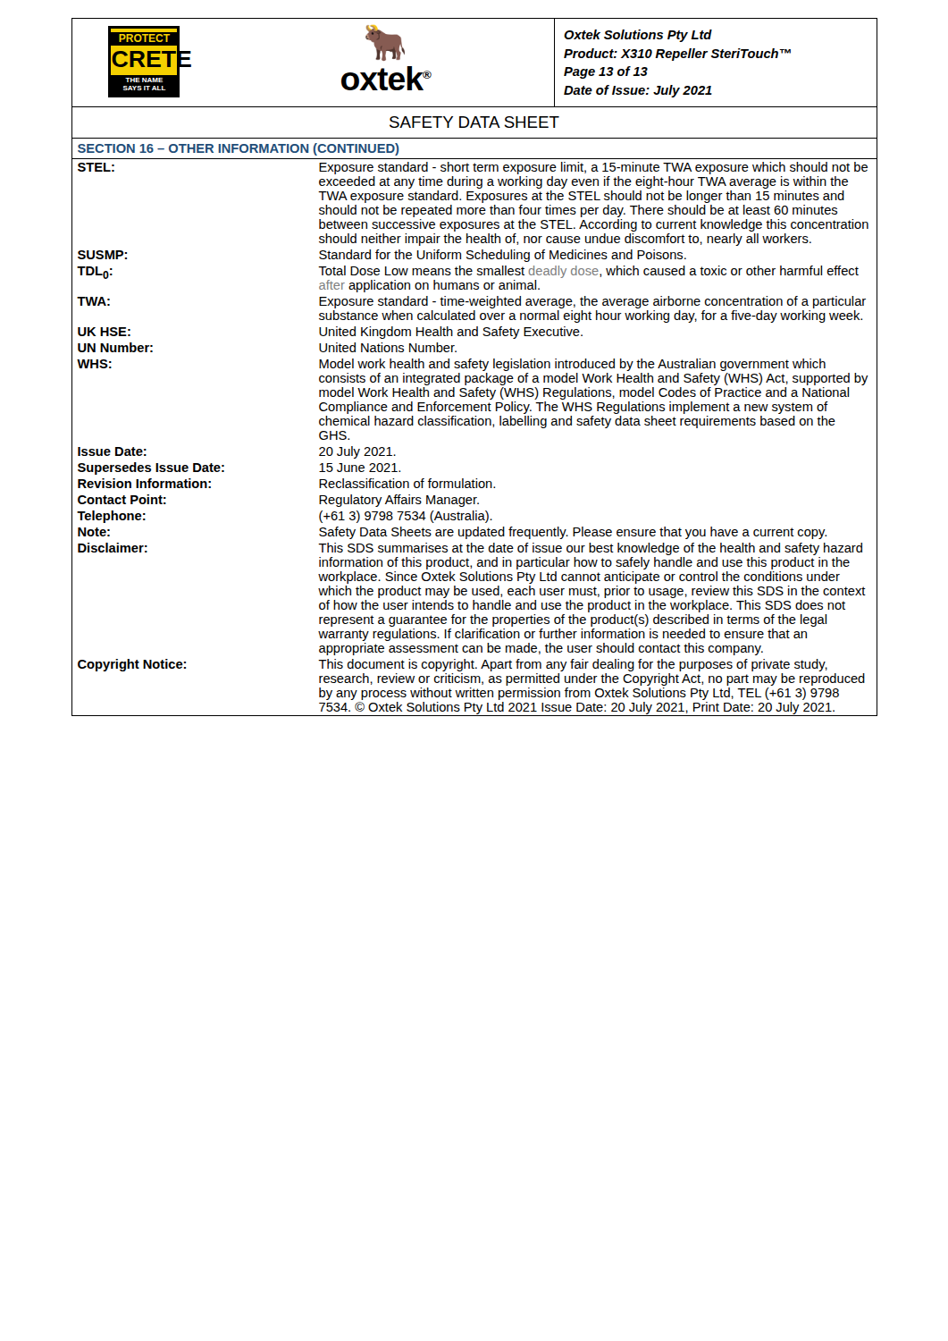PROTECT
CRETE
THE NAME
SAYS IT ALL
🐂
oxtek®
Oxtek Solutions Pty Ltd
Product: X310 Repeller SteriTouch™
Page 13 of 13
Date of Issue: July 2021
SAFETY DATA SHEET
SECTION 16 – OTHER INFORMATION (CONTINUED)
| STEL: | Exposure standard - short term exposure limit, a 15-minute TWA exposure which should not be exceeded at any time during a working day even if the eight-hour TWA average is within the TWA exposure standard. Exposures at the STEL should not be longer than 15 minutes and should not be repeated more than four times per day. There should be at least 60 minutes between successive exposures at the STEL. According to current knowledge this concentration should neither impair the health of, nor cause undue discomfort to, nearly all workers. |
| SUSMP: | Standard for the Uniform Scheduling of Medicines and Poisons. |
| TDL 0 : | Total Dose Low means the smallest deadly dose , which caused a toxic or other harmful effect after application on humans or animal. |
| TWA: | Exposure standard - time-weighted average, the average airborne concentration of a particular substance when calculated over a normal eight hour working day, for a five-day working week. |
| UK HSE: | United Kingdom Health and Safety Executive. |
| UN Number: | United Nations Number. |
| WHS: | Model work health and safety legislation introduced by the Australian government which consists of an integrated package of a model Work Health and Safety (WHS) Act, supported by model Work Health and Safety (WHS) Regulations, model Codes of Practice and a National Compliance and Enforcement Policy. The WHS Regulations implement a new system of chemical hazard classification, labelling and safety data sheet requirements based on the GHS. |
| Issue Date: | 20 July 2021. |
| Supersedes Issue Date: | 15 June 2021. |
| Revision Information: | Reclassification of formulation. |
| Contact Point: | Regulatory Affairs Manager. |
| Telephone: | (+61 3) 9798 7534 (Australia). |
| Note: | Safety Data Sheets are updated frequently. Please ensure that you have a current copy. |
| Disclaimer: | This SDS summarises at the date of issue our best knowledge of the health and safety hazard information of this product, and in particular how to safely handle and use this product in the workplace. Since Oxtek Solutions Pty Ltd cannot anticipate or control the conditions under which the product may be used, each user must, prior to usage, review this SDS in the context of how the user intends to handle and use the product in the workplace. This SDS does not represent a guarantee for the properties of the product(s) described in terms of the legal warranty regulations. If clarification or further information is needed to ensure that an appropriate assessment can be made, the user should contact this company. |
| Copyright Notice: | This document is copyright. Apart from any fair dealing for the purposes of private study, research, review or criticism, as permitted under the Copyright Act, no part may be reproduced by any process without written permission from Oxtek Solutions Pty Ltd, TEL (+61 3) 9798 7534. © Oxtek Solutions Pty Ltd 2021 Issue Date: 20 July 2021, Print Date: 20 July 2021. |